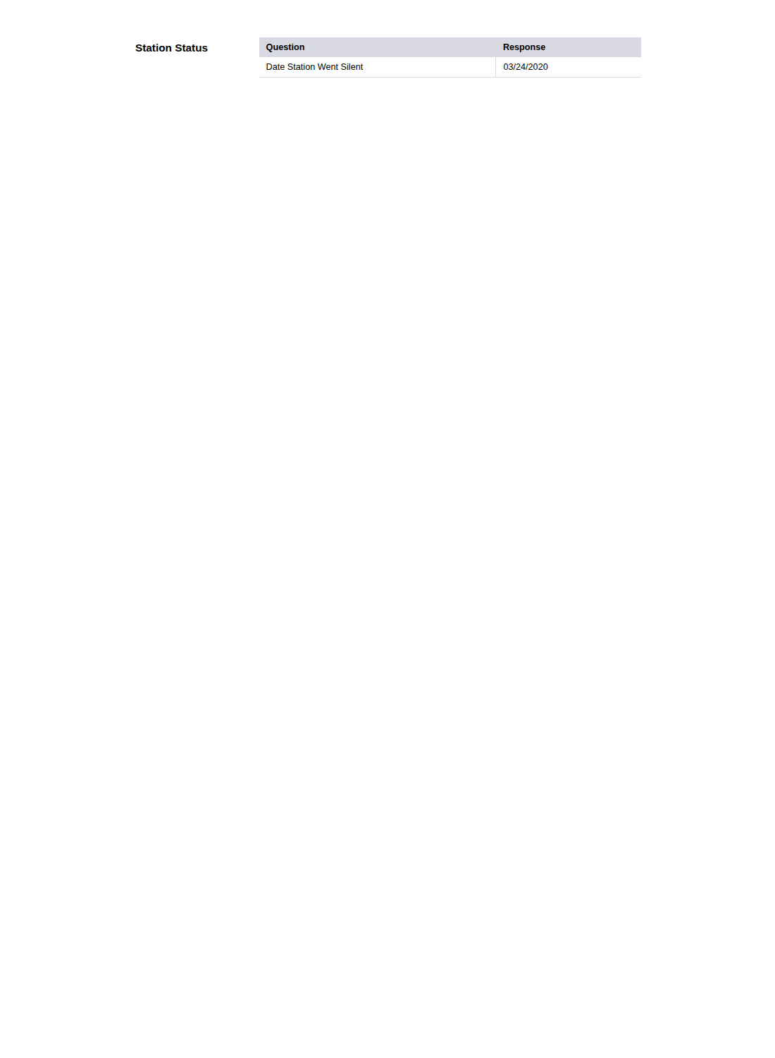Station Status
| Question | Response |
| --- | --- |
| Date Station Went Silent | 03/24/2020 |